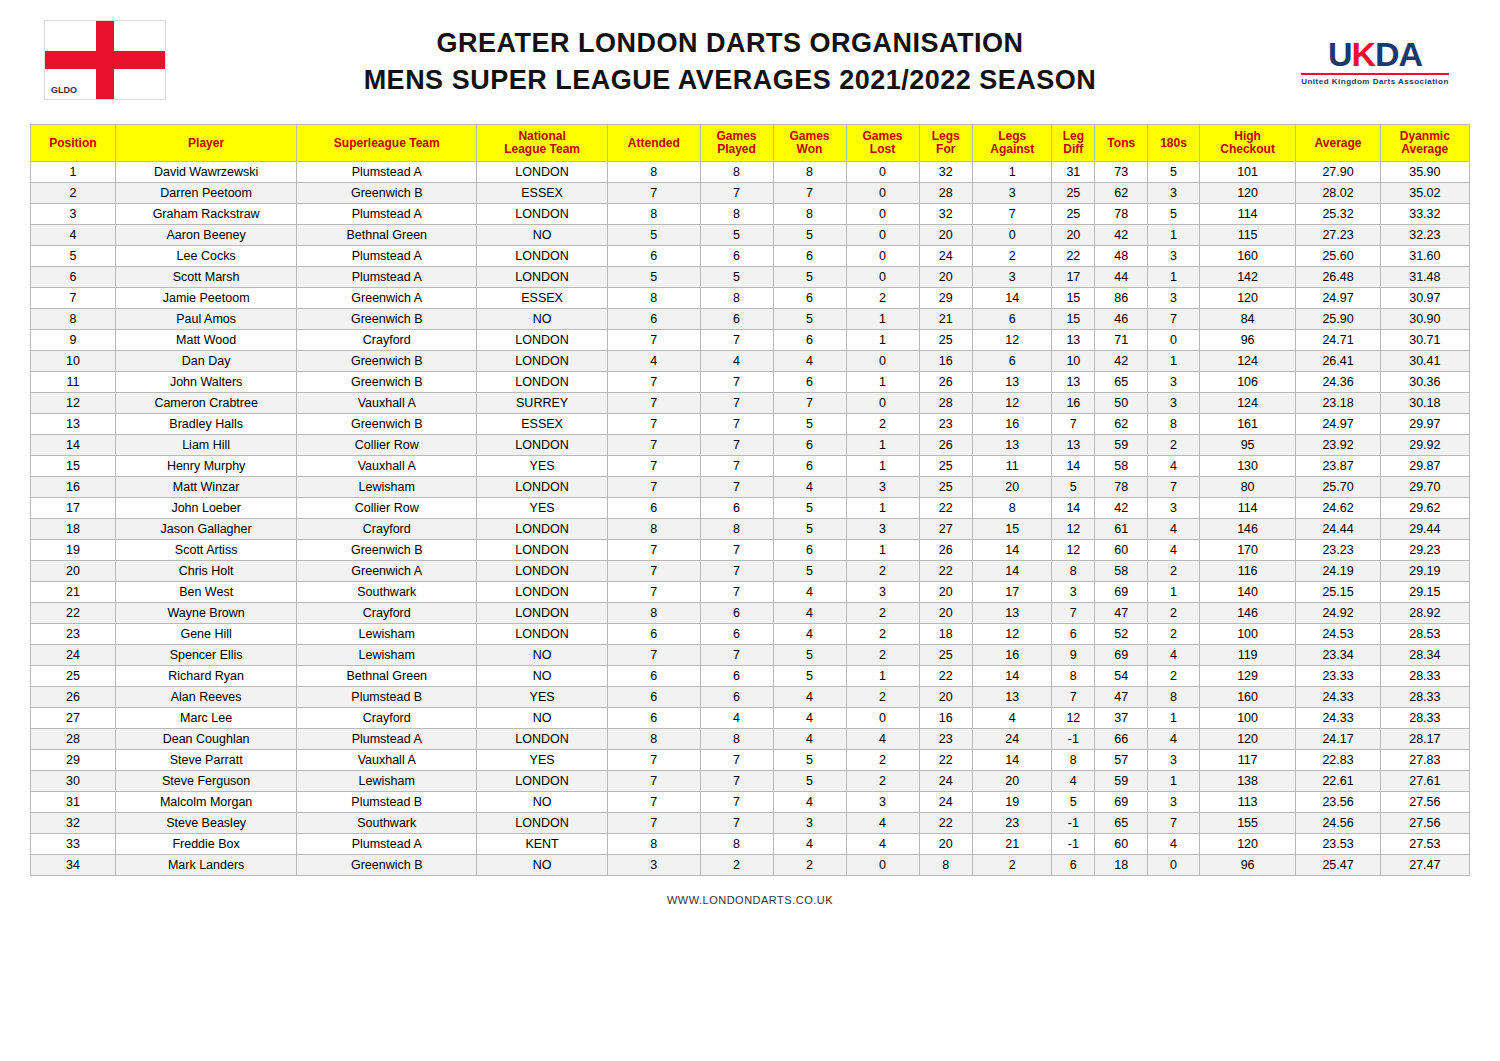GLDO
GREATER LONDON DARTS ORGANISATION
MENS SUPER LEAGUE AVERAGES 2021/2022 SEASON
UKDA
United Kingdom Darts Association
| Position | Player | Superleague Team | National League Team | Attended | Games Played | Games Won | Games Lost | Legs For | Legs Against | Leg Diff | Tons | 180s | High Checkout | Average | Dyanmic Average |
| --- | --- | --- | --- | --- | --- | --- | --- | --- | --- | --- | --- | --- | --- | --- | --- |
| 1 | David Wawrzewski | Plumstead A | LONDON | 8 | 8 | 8 | 0 | 32 | 1 | 31 | 73 | 5 | 101 | 27.90 | 35.90 |
| 2 | Darren Peetoom | Greenwich B | ESSEX | 7 | 7 | 7 | 0 | 28 | 3 | 25 | 62 | 3 | 120 | 28.02 | 35.02 |
| 3 | Graham Rackstraw | Plumstead A | LONDON | 8 | 8 | 8 | 0 | 32 | 7 | 25 | 78 | 5 | 114 | 25.32 | 33.32 |
| 4 | Aaron Beeney | Bethnal Green | NO | 5 | 5 | 5 | 0 | 20 | 0 | 20 | 42 | 1 | 115 | 27.23 | 32.23 |
| 5 | Lee Cocks | Plumstead A | LONDON | 6 | 6 | 6 | 0 | 24 | 2 | 22 | 48 | 3 | 160 | 25.60 | 31.60 |
| 6 | Scott Marsh | Plumstead A | LONDON | 5 | 5 | 5 | 0 | 20 | 3 | 17 | 44 | 1 | 142 | 26.48 | 31.48 |
| 7 | Jamie Peetoom | Greenwich A | ESSEX | 8 | 8 | 6 | 2 | 29 | 14 | 15 | 86 | 3 | 120 | 24.97 | 30.97 |
| 8 | Paul Amos | Greenwich B | NO | 6 | 6 | 5 | 1 | 21 | 6 | 15 | 46 | 7 | 84 | 25.90 | 30.90 |
| 9 | Matt Wood | Crayford | LONDON | 7 | 7 | 6 | 1 | 25 | 12 | 13 | 71 | 0 | 96 | 24.71 | 30.71 |
| 10 | Dan Day | Greenwich B | LONDON | 4 | 4 | 4 | 0 | 16 | 6 | 10 | 42 | 1 | 124 | 26.41 | 30.41 |
| 11 | John Walters | Greenwich B | LONDON | 7 | 7 | 6 | 1 | 26 | 13 | 13 | 65 | 3 | 106 | 24.36 | 30.36 |
| 12 | Cameron Crabtree | Vauxhall A | SURREY | 7 | 7 | 7 | 0 | 28 | 12 | 16 | 50 | 3 | 124 | 23.18 | 30.18 |
| 13 | Bradley Halls | Greenwich B | ESSEX | 7 | 7 | 5 | 2 | 23 | 16 | 7 | 62 | 8 | 161 | 24.97 | 29.97 |
| 14 | Liam Hill | Collier Row | LONDON | 7 | 7 | 6 | 1 | 26 | 13 | 13 | 59 | 2 | 95 | 23.92 | 29.92 |
| 15 | Henry Murphy | Vauxhall A | YES | 7 | 7 | 6 | 1 | 25 | 11 | 14 | 58 | 4 | 130 | 23.87 | 29.87 |
| 16 | Matt Winzar | Lewisham | LONDON | 7 | 7 | 4 | 3 | 25 | 20 | 5 | 78 | 7 | 80 | 25.70 | 29.70 |
| 17 | John Loeber | Collier Row | YES | 6 | 6 | 5 | 1 | 22 | 8 | 14 | 42 | 3 | 114 | 24.62 | 29.62 |
| 18 | Jason Gallagher | Crayford | LONDON | 8 | 8 | 5 | 3 | 27 | 15 | 12 | 61 | 4 | 146 | 24.44 | 29.44 |
| 19 | Scott Artiss | Greenwich B | LONDON | 7 | 7 | 6 | 1 | 26 | 14 | 12 | 60 | 4 | 170 | 23.23 | 29.23 |
| 20 | Chris Holt | Greenwich A | LONDON | 7 | 7 | 5 | 2 | 22 | 14 | 8 | 58 | 2 | 116 | 24.19 | 29.19 |
| 21 | Ben West | Southwark | LONDON | 7 | 7 | 4 | 3 | 20 | 17 | 3 | 69 | 1 | 140 | 25.15 | 29.15 |
| 22 | Wayne Brown | Crayford | LONDON | 8 | 6 | 4 | 2 | 20 | 13 | 7 | 47 | 2 | 146 | 24.92 | 28.92 |
| 23 | Gene Hill | Lewisham | LONDON | 6 | 6 | 4 | 2 | 18 | 12 | 6 | 52 | 2 | 100 | 24.53 | 28.53 |
| 24 | Spencer Ellis | Lewisham | NO | 7 | 7 | 5 | 2 | 25 | 16 | 9 | 69 | 4 | 119 | 23.34 | 28.34 |
| 25 | Richard Ryan | Bethnal Green | NO | 6 | 6 | 5 | 1 | 22 | 14 | 8 | 54 | 2 | 129 | 23.33 | 28.33 |
| 26 | Alan Reeves | Plumstead B | YES | 6 | 6 | 4 | 2 | 20 | 13 | 7 | 47 | 8 | 160 | 24.33 | 28.33 |
| 27 | Marc Lee | Crayford | NO | 6 | 4 | 4 | 0 | 16 | 4 | 12 | 37 | 1 | 100 | 24.33 | 28.33 |
| 28 | Dean Coughlan | Plumstead A | LONDON | 8 | 8 | 4 | 4 | 23 | 24 | -1 | 66 | 4 | 120 | 24.17 | 28.17 |
| 29 | Steve Parratt | Vauxhall A | YES | 7 | 7 | 5 | 2 | 22 | 14 | 8 | 57 | 3 | 117 | 22.83 | 27.83 |
| 30 | Steve Ferguson | Lewisham | LONDON | 7 | 7 | 5 | 2 | 24 | 20 | 4 | 59 | 1 | 138 | 22.61 | 27.61 |
| 31 | Malcolm Morgan | Plumstead B | NO | 7 | 7 | 4 | 3 | 24 | 19 | 5 | 69 | 3 | 113 | 23.56 | 27.56 |
| 32 | Steve Beasley | Southwark | LONDON | 7 | 7 | 3 | 4 | 22 | 23 | -1 | 65 | 7 | 155 | 24.56 | 27.56 |
| 33 | Freddie Box | Plumstead A | KENT | 8 | 8 | 4 | 4 | 20 | 21 | -1 | 60 | 4 | 120 | 23.53 | 27.53 |
| 34 | Mark Landers | Greenwich B | NO | 3 | 2 | 2 | 0 | 8 | 2 | 6 | 18 | 0 | 96 | 25.47 | 27.47 |
WWW.LONDONDARTS.CO.UK